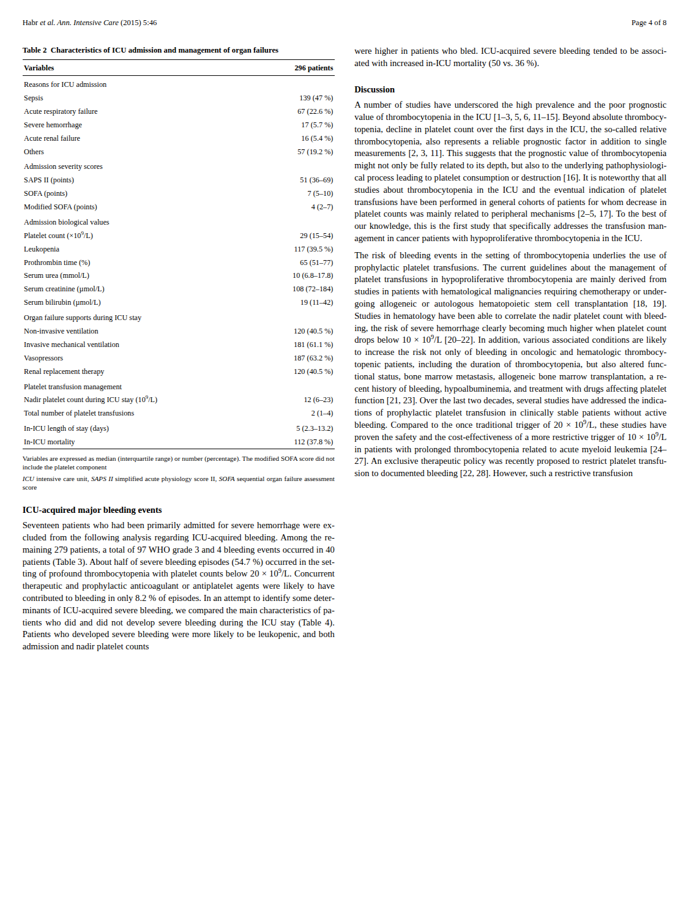Habr et al. Ann. Intensive Care (2015) 5:46
Page 4 of 8
Table 2 Characteristics of ICU admission and management of organ failures
| Variables | 296 patients |
| --- | --- |
| Reasons for ICU admission | |
| Sepsis | 139 (47 %) |
| Acute respiratory failure | 67 (22.6 %) |
| Severe hemorrhage | 17 (5.7 %) |
| Acute renal failure | 16 (5.4 %) |
| Others | 57 (19.2 %) |
| Admission severity scores | |
| SAPS II (points) | 51 (36–69) |
| SOFA (points) | 7 (5–10) |
| Modified SOFA (points) | 4 (2–7) |
| Admission biological values | |
| Platelet count (×10 9 /L) | 29 (15–54) |
| Leukopenia | 117 (39.5 %) |
| Prothrombin time (%) | 65 (51–77) |
| Serum urea (mmol/L) | 10 (6.8–17.8) |
| Serum creatinine (µmol/L) | 108 (72–184) |
| Serum bilirubin (µmol/L) | 19 (11–42) |
| Organ failure supports during ICU stay | |
| Non-invasive ventilation | 120 (40.5 %) |
| Invasive mechanical ventilation | 181 (61.1 %) |
| Vasopressors | 187 (63.2 %) |
| Renal replacement therapy | 120 (40.5 %) |
| Platelet transfusion management | |
| Nadir platelet count during ICU stay (10 9 /L) | 12 (6–23) |
| Total number of platelet transfusions | 2 (1–4) |
| In-ICU length of stay (days) | 5 (2.3–13.2) |
| In-ICU mortality | 112 (37.8 %) |
Variables are expressed as median (interquartile range) or number (percentage). The modified SOFA score did not include the platelet component
ICU intensive care unit, SAPS II simplified acute physiology score II, SOFA sequential organ failure assessment score
ICU-acquired major bleeding events
Seventeen patients who had been primarily admitted for severe hemorrhage were excluded from the following analysis regarding ICU-acquired bleeding. Among the remaining 279 patients, a total of 97 WHO grade 3 and 4 bleeding events occurred in 40 patients (Table 3). About half of severe bleeding episodes (54.7 %) occurred in the setting of profound thrombocytopenia with platelet counts below 20 × 109/L. Concurrent therapeutic and prophylactic anticoagulant or antiplatelet agents were likely to have contributed to bleeding in only 8.2 % of episodes. In an attempt to identify some determinants of ICU-acquired severe bleeding, we compared the main characteristics of patients who did and did not develop severe bleeding during the ICU stay (Table 4). Patients who developed severe bleeding were more likely to be leukopenic, and both admission and nadir platelet counts
were higher in patients who bled. ICU-acquired severe bleeding tended to be associated with increased in-ICU mortality (50 vs. 36 %).
Discussion
A number of studies have underscored the high prevalence and the poor prognostic value of thrombocytopenia in the ICU [1–3, 5, 6, 11–15]. Beyond absolute thrombocytopenia, decline in platelet count over the first days in the ICU, the so-called relative thrombocytopenia, also represents a reliable prognostic factor in addition to single measurements [2, 3, 11]. This suggests that the prognostic value of thrombocytopenia might not only be fully related to its depth, but also to the underlying pathophysiological process leading to platelet consumption or destruction [16]. It is noteworthy that all studies about thrombocytopenia in the ICU and the eventual indication of platelet transfusions have been performed in general cohorts of patients for whom decrease in platelet counts was mainly related to peripheral mechanisms [2–5, 17]. To the best of our knowledge, this is the first study that specifically addresses the transfusion management in cancer patients with hypoproliferative thrombocytopenia in the ICU.
The risk of bleeding events in the setting of thrombocytopenia underlies the use of prophylactic platelet transfusions. The current guidelines about the management of platelet transfusions in hypoproliferative thrombocytopenia are mainly derived from studies in patients with hematological malignancies requiring chemotherapy or undergoing allogeneic or autologous hematopoietic stem cell transplantation [18, 19]. Studies in hematology have been able to correlate the nadir platelet count with bleeding, the risk of severe hemorrhage clearly becoming much higher when platelet count drops below 10 × 109/L [20–22]. In addition, various associated conditions are likely to increase the risk not only of bleeding in oncologic and hematologic thrombocytopenic patients, including the duration of thrombocytopenia, but also altered functional status, bone marrow metastasis, allogeneic bone marrow transplantation, a recent history of bleeding, hypoalbuminemia, and treatment with drugs affecting platelet function [21, 23]. Over the last two decades, several studies have addressed the indications of prophylactic platelet transfusion in clinically stable patients without active bleeding. Compared to the once traditional trigger of 20 × 109/L, these studies have proven the safety and the cost-effectiveness of a more restrictive trigger of 10 × 109/L in patients with prolonged thrombocytopenia related to acute myeloid leukemia [24–27]. An exclusive therapeutic policy was recently proposed to restrict platelet transfusion to documented bleeding [22, 28]. However, such a restrictive transfusion